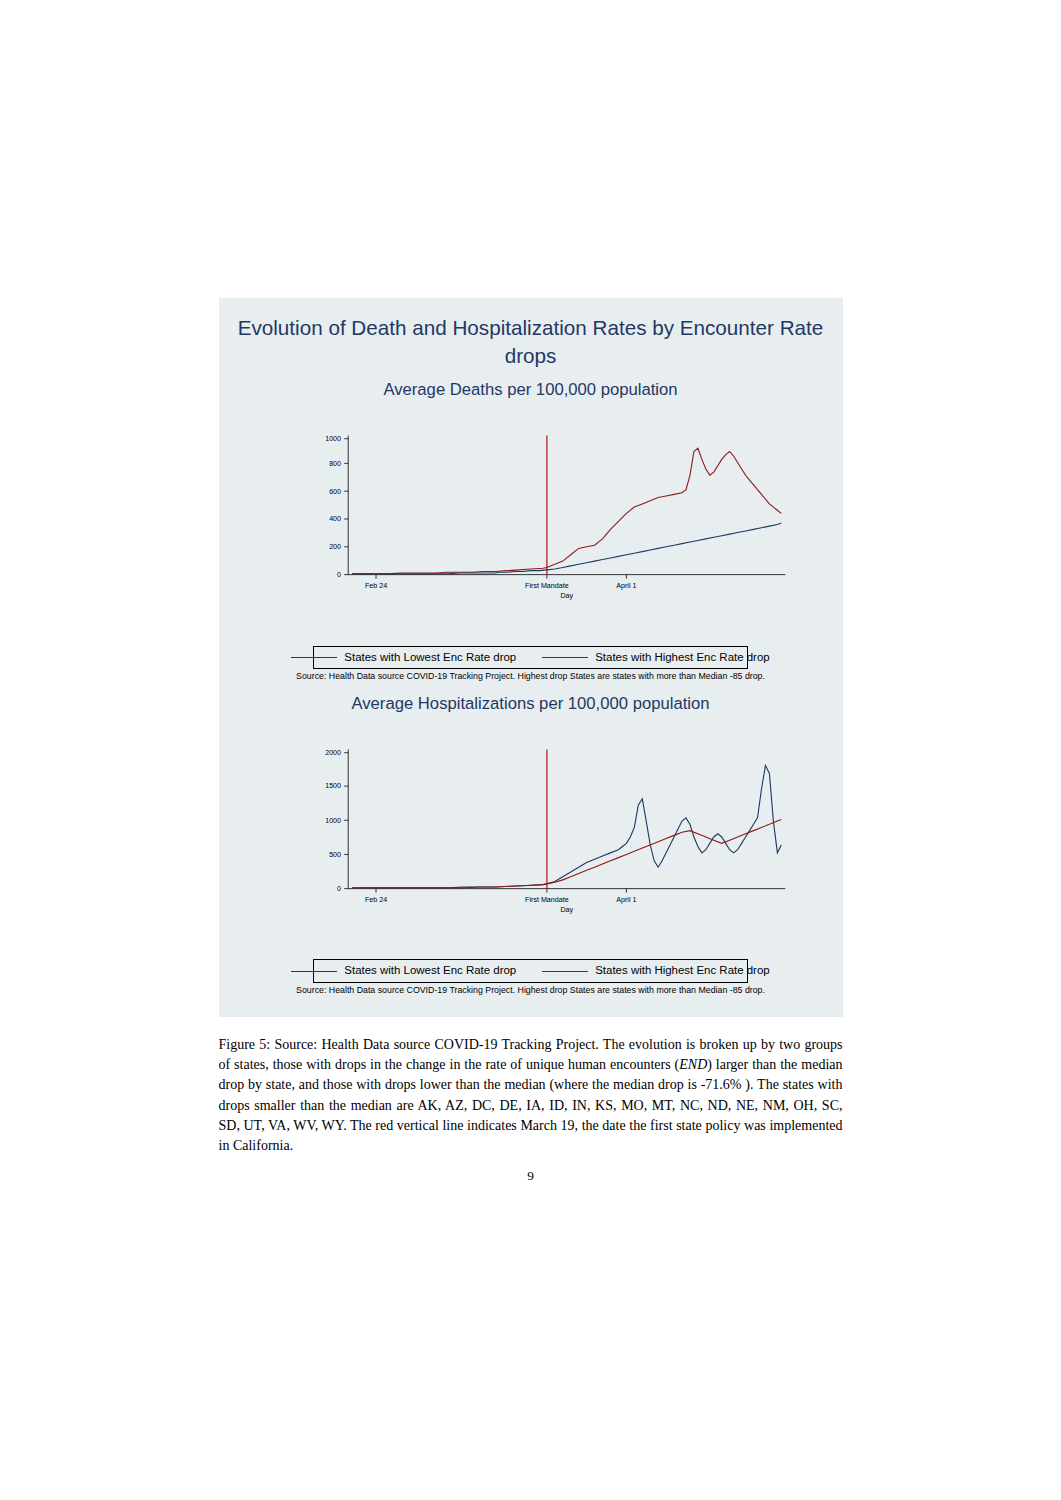Evolution of Death and Hospitalization Rates by Encounter Rate drops
Average Deaths per 100,000 population
0 200 400 600 800 1000 Feb 24 First Mandate April 1 Day
States with Lowest Enc Rate drop States with Highest Enc Rate drop
Source: Health Data source COVID-19 Tracking Project. Highest drop States are states with more than Median -85 drop.
Average Hospitalizations per 100,000 population
0 500 1000 1500 2000 Feb 24 First Mandate April 1 Day
States with Lowest Enc Rate drop States with Highest Enc Rate drop
Source: Health Data source COVID-19 Tracking Project. Highest drop States are states with more than Median -85 drop.
Figure 5: Source: Health Data source COVID-19 Tracking Project. The evolution is broken up by two groups of states, those with drops in the change in the rate of unique human encounters (END) larger than the median drop by state, and those with drops lower than the median (where the median drop is -71.6% ). The states with drops smaller than the median are AK, AZ, DC, DE, IA, ID, IN, KS, MO, MT, NC, ND, NE, NM, OH, SC, SD, UT, VA, WV, WY. The red vertical line indicates March 19, the date the first state policy was implemented in California.
9